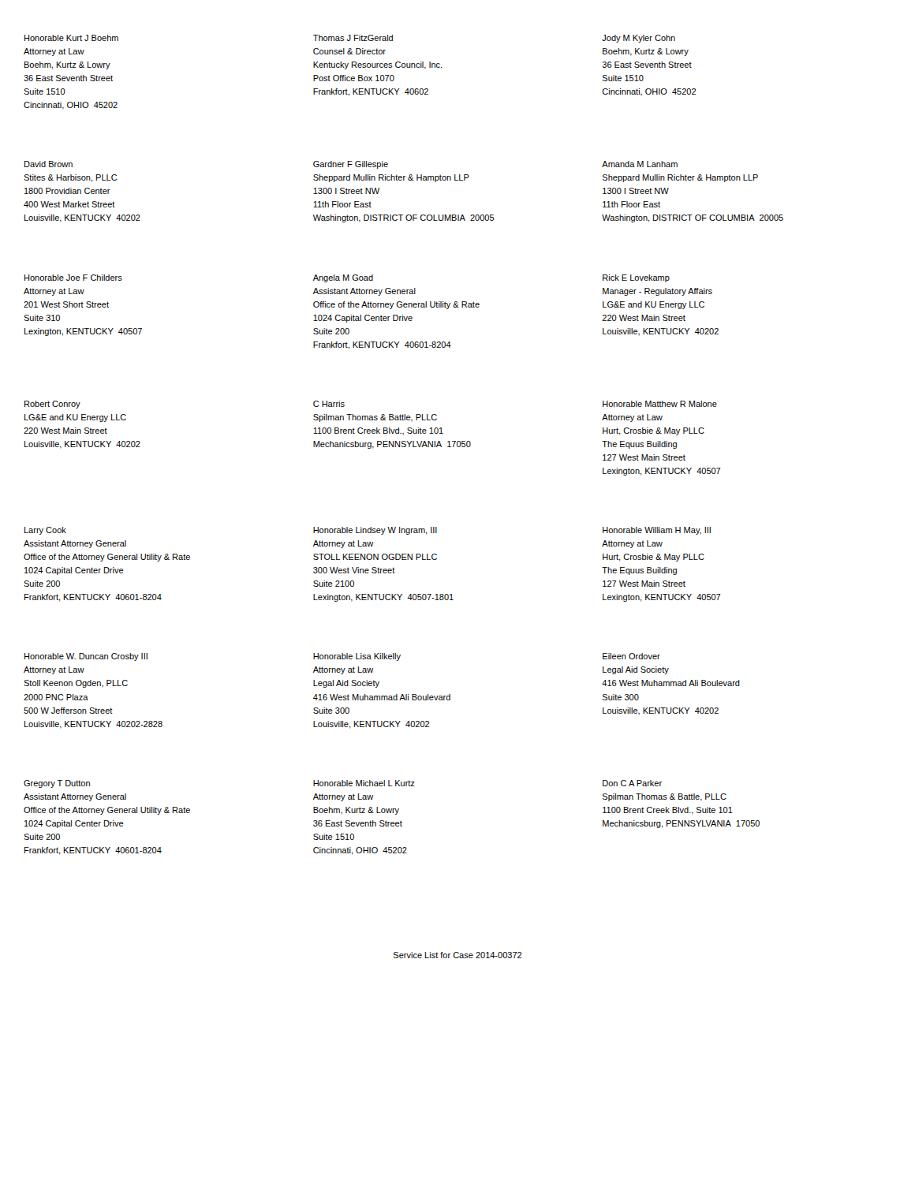| Honorable Kurt J Boehm Attorney at Law Boehm, Kurtz & Lowry 36 East Seventh Street Suite 1510 Cincinnati, OHIO 45202 | Thomas J FitzGerald Counsel & Director Kentucky Resources Council, Inc. Post Office Box 1070 Frankfort, KENTUCKY 40602 | Jody M Kyler Cohn Boehm, Kurtz & Lowry 36 East Seventh Street Suite 1510 Cincinnati, OHIO 45202 |
| David Brown Stites & Harbison, PLLC 1800 Providian Center 400 West Market Street Louisville, KENTUCKY 40202 | Gardner F Gillespie Sheppard Mullin Richter & Hampton LLP 1300 I Street NW 11th Floor East Washington, DISTRICT OF COLUMBIA 20005 | Amanda M Lanham Sheppard Mullin Richter & Hampton LLP 1300 I Street NW 11th Floor East Washington, DISTRICT OF COLUMBIA 20005 |
| Honorable Joe F Childers Attorney at Law 201 West Short Street Suite 310 Lexington, KENTUCKY 40507 | Angela M Goad Assistant Attorney General Office of the Attorney General Utility & Rate 1024 Capital Center Drive Suite 200 Frankfort, KENTUCKY 40601-8204 | Rick E Lovekamp Manager - Regulatory Affairs LG&E and KU Energy LLC 220 West Main Street Louisville, KENTUCKY 40202 |
| Robert Conroy LG&E and KU Energy LLC 220 West Main Street Louisville, KENTUCKY 40202 | C Harris Spilman Thomas & Battle, PLLC 1100 Brent Creek Blvd., Suite 101 Mechanicsburg, PENNSYLVANIA 17050 | Honorable Matthew R Malone Attorney at Law Hurt, Crosbie & May PLLC The Equus Building 127 West Main Street Lexington, KENTUCKY 40507 |
| Larry Cook Assistant Attorney General Office of the Attorney General Utility & Rate 1024 Capital Center Drive Suite 200 Frankfort, KENTUCKY 40601-8204 | Honorable Lindsey W Ingram, III Attorney at Law STOLL KEENON OGDEN PLLC 300 West Vine Street Suite 2100 Lexington, KENTUCKY 40507-1801 | Honorable William H May, III Attorney at Law Hurt, Crosbie & May PLLC The Equus Building 127 West Main Street Lexington, KENTUCKY 40507 |
| Honorable W. Duncan Crosby III Attorney at Law Stoll Keenon Ogden, PLLC 2000 PNC Plaza 500 W Jefferson Street Louisville, KENTUCKY 40202-2828 | Honorable Lisa Kilkelly Attorney at Law Legal Aid Society 416 West Muhammad Ali Boulevard Suite 300 Louisville, KENTUCKY 40202 | Eileen Ordover Legal Aid Society 416 West Muhammad Ali Boulevard Suite 300 Louisville, KENTUCKY 40202 |
| Gregory T Dutton Assistant Attorney General Office of the Attorney General Utility & Rate 1024 Capital Center Drive Suite 200 Frankfort, KENTUCKY 40601-8204 | Honorable Michael L Kurtz Attorney at Law Boehm, Kurtz & Lowry 36 East Seventh Street Suite 1510 Cincinnati, OHIO 45202 | Don C A Parker Spilman Thomas & Battle, PLLC 1100 Brent Creek Blvd., Suite 101 Mechanicsburg, PENNSYLVANIA 17050 |
Service List for Case 2014-00372